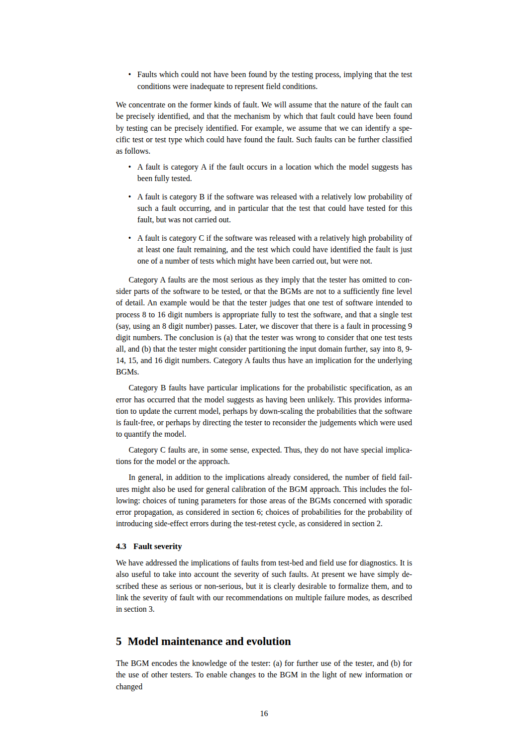Faults which could not have been found by the testing process, implying that the test conditions were inadequate to represent field conditions.
We concentrate on the former kinds of fault. We will assume that the nature of the fault can be precisely identified, and that the mechanism by which that fault could have been found by testing can be precisely identified. For example, we assume that we can identify a specific test or test type which could have found the fault. Such faults can be further classified as follows.
A fault is category A if the fault occurs in a location which the model suggests has been fully tested.
A fault is category B if the software was released with a relatively low probability of such a fault occurring, and in particular that the test that could have tested for this fault, but was not carried out.
A fault is category C if the software was released with a relatively high probability of at least one fault remaining, and the test which could have identified the fault is just one of a number of tests which might have been carried out, but were not.
Category A faults are the most serious as they imply that the tester has omitted to consider parts of the software to be tested, or that the BGMs are not to a sufficiently fine level of detail. An example would be that the tester judges that one test of software intended to process 8 to 16 digit numbers is appropriate fully to test the software, and that a single test (say, using an 8 digit number) passes. Later, we discover that there is a fault in processing 9 digit numbers. The conclusion is (a) that the tester was wrong to consider that one test tests all, and (b) that the tester might consider partitioning the input domain further, say into 8, 9-14, 15, and 16 digit numbers. Category A faults thus have an implication for the underlying BGMs.
Category B faults have particular implications for the probabilistic specification, as an error has occurred that the model suggests as having been unlikely. This provides information to update the current model, perhaps by down-scaling the probabilities that the software is fault-free, or perhaps by directing the tester to reconsider the judgements which were used to quantify the model.
Category C faults are, in some sense, expected. Thus, they do not have special implications for the model or the approach.
In general, in addition to the implications already considered, the number of field failures might also be used for general calibration of the BGM approach. This includes the following: choices of tuning parameters for those areas of the BGMs concerned with sporadic error propagation, as considered in section 6; choices of probabilities for the probability of introducing side-effect errors during the test-retest cycle, as considered in section 2.
4.3 Fault severity
We have addressed the implications of faults from test-bed and field use for diagnostics. It is also useful to take into account the severity of such faults. At present we have simply described these as serious or non-serious, but it is clearly desirable to formalize them, and to link the severity of fault with our recommendations on multiple failure modes, as described in section 3.
5 Model maintenance and evolution
The BGM encodes the knowledge of the tester: (a) for further use of the tester, and (b) for the use of other testers. To enable changes to the BGM in the light of new information or changed
16